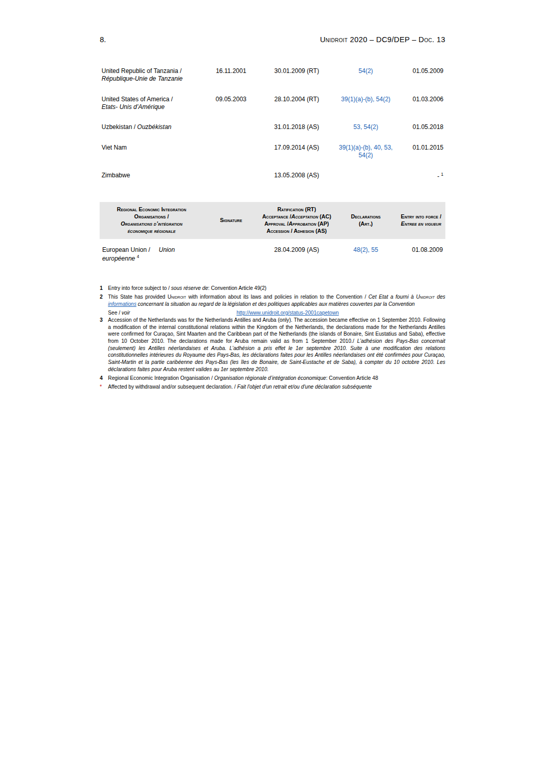8.
Unidroit 2020 – DC9/DEP – Doc. 13
| United Republic of Tanzania / République-Unie de Tanzanie | 16.11.2001 | 30.01.2009 ( RT ) | 54(2) | 01.05.2009 |
| United States of America / Etats- Unis d’Amérique | 09.05.2003 | 28.10.2004 ( RT ) | 39(1)(a)-(b), 54(2) | 01.03.2006 |
| Uzbekistan / Ouzbékistan | | 31.01.2018 ( AS ) | 53, 54(2) | 01.05.2018 |
| Viet Nam | | 17.09.2014 ( AS ) | 39(1)(a)-(b), 40, 53, 54(2) | 01.01.2015 |
| Zimbabwe | | 13.05.2008 ( AS ) | | - 1 |
| Regional Economic Integration Organisations / Organisations d’intégration économique régionale | Signature | Ratification ( RT ) Acceptance / Acceptation ( AC ) Approval / Approbation ( AP ) Accession / Adhesion ( AS ) | Declarations (Art.) | Entry into force / Entree en vigueur |
| --- | --- | --- | --- | --- |
| European Union / Union européenne 4 | | 28.04.2009 ( AS ) | 48(2), 55 | 01.08.2009 |
1
Entry into force subject to / sous réserve de: Convention Article 49(2)
2
This State has provided Unidroit with information about its laws and policies in relation to the Convention / Cet Etat a fourni à Unidroit des informations concernant la situation au regard de la législation et des politiques applicables aux matières couvertes par la Convention
See / voir
http://www.unidroit.org/status-2001capetown
3
Accession of the Netherlands was for the Netherlands Antilles and Aruba (only). The accession became effective on 1 September 2010. Following a modification of the internal constitutional relations within the Kingdom of the Netherlands, the declarations made for the Netherlands Antilles were confirmed for Curaçao, Sint Maarten and the Caribbean part of the Netherlands (the islands of Bonaire, Sint Eustatius and Saba), effective from 10 October 2010. The declarations made for Aruba remain valid as from 1 September 2010./ L’adhésion des Pays-Bas concernait (seulement) les Antilles néerlandaises et Aruba. L’adhésion a pris effet le 1er septembre 2010. Suite à une modification des relations constitutionnelles intérieures du Royaume des Pays-Bas, les déclarations faites pour les Antilles néerlandaises ont été confirmées pour Curaçao, Saint-Martin et la partie caribéenne des Pays-Bas (les îles de Bonaire, de Saint-Eustache et de Saba), à compter du 10 octobre 2010. Les déclarations faites pour Aruba restent valides au 1er septembre 2010.
4
Regional Economic Integration Organisation / Organisation régionale d’intégration économique: Convention Article 48
*
Affected by withdrawal and/or subsequent declaration. / Fait l'objet d'un retrait et/ou d'une déclaration subséquente